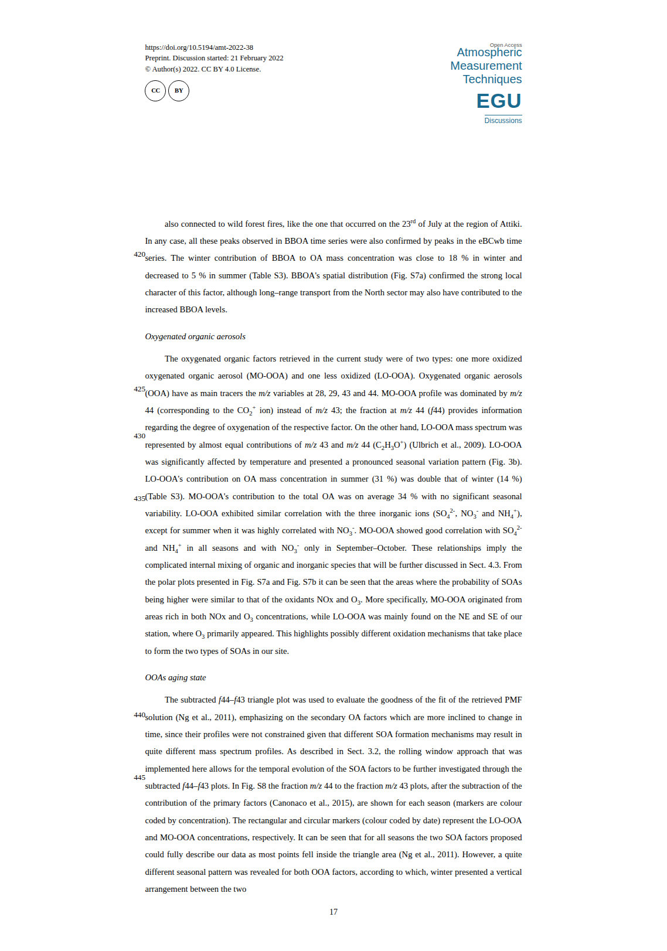https://doi.org/10.5194/amt-2022-38
Preprint. Discussion started: 21 February 2022
© Author(s) 2022. CC BY 4.0 License.
Open Access
Atmospheric
Measurement
Techniques
EGU
Discussions
also connected to wild forest fires, like the one that occurred on the 23rd of July at the region of Attiki. In any case, all these peaks observed in BBOA time series were also confirmed by peaks in the eBCwb time series. The winter contribution of BBOA to OA mass concentration was close to 18 % in winter and decreased to 5 % in summer (Table S3). BBOA's spatial distribution (Fig. S7a) confirmed the strong local character of this factor, although long–range transport from the North 420sector may also have contributed to the increased BBOA levels.
Oxygenated organic aerosols
The oxygenated organic factors retrieved in the current study were of two types: one more oxidized oxygenated organic aerosol (MO-OOA) and one less oxidized (LO-OOA). Oxygenated organic aerosols (OOA) have as main tracers the m/z variables at 28, 29, 43 and 44. MO-OOA profile was dominated by m/z 44 (corresponding to the CO2+ ion) instead of m/z 43; 425the fraction at m/z 44 (f44) provides information regarding the degree of oxygenation of the respective factor. On the other hand, LO-OOA mass spectrum was represented by almost equal contributions of m/z 43 and m/z 44 (C2H3O+) (Ulbrich et al., 2009). LO-OOA was significantly affected by temperature and presented a pronounced seasonal variation pattern (Fig. 3b). LO-OOA's contribution on OA mass concentration in summer (31 %) was double that of winter (14 %) (Table S3). MO-OOA's contribution to the total OA was on average 34 % with no significant seasonal variability. LO-OOA exhibited similar 430correlation with the three inorganic ions (SO42-, NO3- and NH4+), except for summer when it was highly correlated with NO3-. MO-OOA showed good correlation with SO42- and NH4+ in all seasons and with NO3- only in September–October. These relationships imply the complicated internal mixing of organic and inorganic species that will be further discussed in Sect. 4.3. From the polar plots presented in Fig. S7a and Fig. S7b it can be seen that the areas where the probability of SOAs being higher were similar to that of the oxidants NOx and O3. More specifically, MO-OOA originated from areas rich in both NOx 435and O3 concentrations, while LO-OOA was mainly found on the NE and SE of our station, where O3 primarily appeared. This highlights possibly different oxidation mechanisms that take place to form the two types of SOAs in our site.
OOAs aging state
The subtracted f44–f43 triangle plot was used to evaluate the goodness of the fit of the retrieved PMF solution (Ng et al., 2011), emphasizing on the secondary OA factors which are more inclined to change in time, since their profiles were not 440constrained given that different SOA formation mechanisms may result in quite different mass spectrum profiles. As described in Sect. 3.2, the rolling window approach that was implemented here allows for the temporal evolution of the SOA factors to be further investigated through the subtracted f44–f43 plots. In Fig. S8 the fraction m/z 44 to the fraction m/z 43 plots, after the subtraction of the contribution of the primary factors (Canonaco et al., 2015), are shown for each season (markers are colour coded by concentration). The rectangular and circular markers (colour coded by date) represent the LO-445 OOA and MO-OOA concentrations, respectively. It can be seen that for all seasons the two SOA factors proposed could fully describe our data as most points fell inside the triangle area (Ng et al., 2011). However, a quite different seasonal pattern was revealed for both OOA factors, according to which, winter presented a vertical arrangement between the two
17